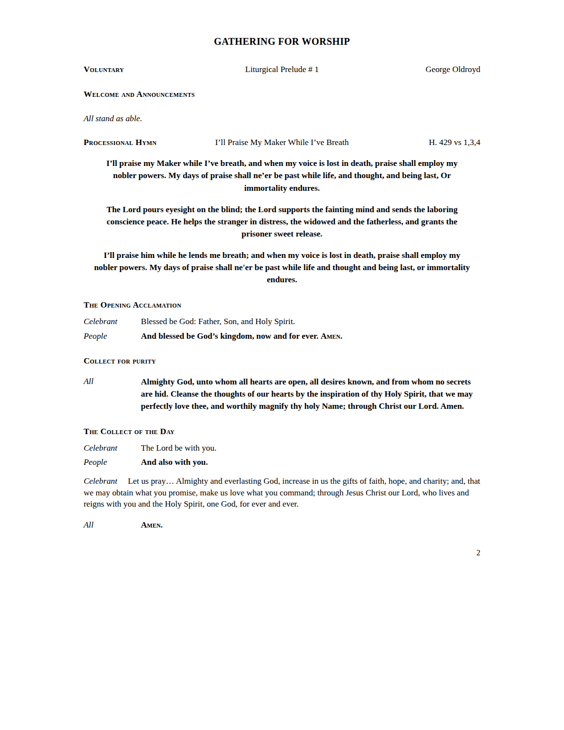GATHERING FOR WORSHIP
Voluntary
Liturgical Prelude # 1
George Oldroyd
Welcome and Announcements
All stand as able.
Processional Hymn
I’ll Praise My Maker While I’ve Breath
H. 429 vs 1,3,4
I’ll praise my Maker while I’ve breath, and when my voice is lost in death, praise shall employ my nobler powers. My days of praise shall ne’er be past while life, and thought, and being last, Or immortality endures.
The Lord pours eyesight on the blind; the Lord supports the fainting mind and sends the laboring conscience peace. He helps the stranger in distress, the widowed and the fatherless, and grants the prisoner sweet release.
I’ll praise him while he lends me breath; and when my voice is lost in death, praise shall employ my nobler powers. My days of praise shall ne'er be past while life and thought and being last, or immortality endures.
The Opening Acclamation
Celebrant
Blessed be God: Father, Son, and Holy Spirit.
People
And blessed be God’s kingdom, now and for ever. Amen.
Collect for purity
All
Almighty God, unto whom all hearts are open, all desires known, and from whom no secrets are hid. Cleanse the thoughts of our hearts by the inspiration of thy Holy Spirit, that we may perfectly love thee, and worthily magnify thy holy Name; through Christ our Lord. Amen.
The Collect of the Day
Celebrant
The Lord be with you.
People
And also with you.
Celebrant Let us pray… Almighty and everlasting God, increase in us the gifts of faith, hope, and charity; and, that we may obtain what you promise, make us love what you command; through Jesus Christ our Lord, who lives and reigns with you and the Holy Spirit, one God, for ever and ever.
All
Amen.
2